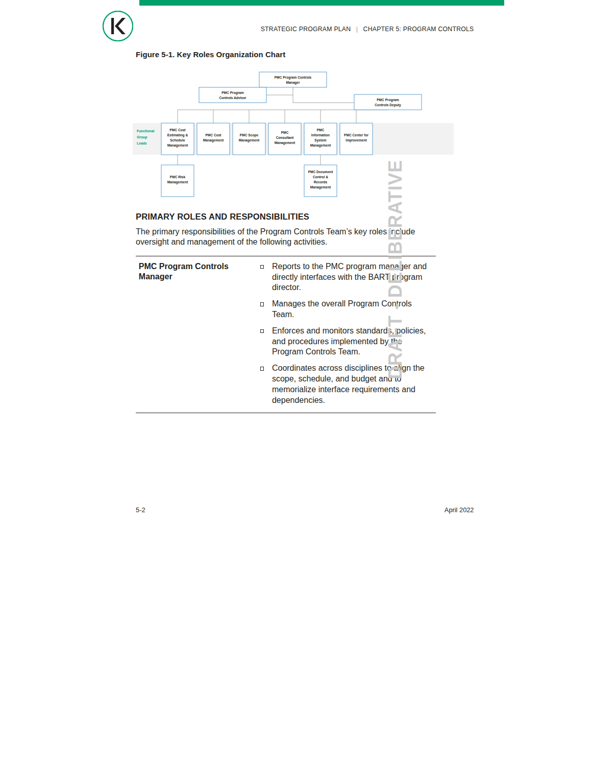STRATEGIC PROGRAM PLAN | CHAPTER 5: PROGRAM CONTROLS
Figure 5-1. Key Roles Organization Chart
PMC Program Controls Manager PMC Program Controls Advisor PMC Program Controls Deputy Functional Group Leads PMC Cost Estimating & Schedule Management PMC Cost Management PMC Scope Management PMC Consultant Management PMC Information System Management PMC Center for Improvement PMC Risk Management PMC Document Control & Records Management
PRIMARY ROLES AND RESPONSIBILITIES
The primary responsibilities of the Program Controls Team’s key roles include oversight and management of the following activities.
PMC Program Controls Manager
Reports to the PMC program manager and directly interfaces with the BART program director.
Manages the overall Program Controls Team.
Enforces and monitors standards, policies, and procedures implemented by the Program Controls Team.
Coordinates across disciplines to align the scope, schedule, and budget and to memorialize interface requirements and dependencies.
DRAFT - DELIBERATIVE
5-2 April 2022